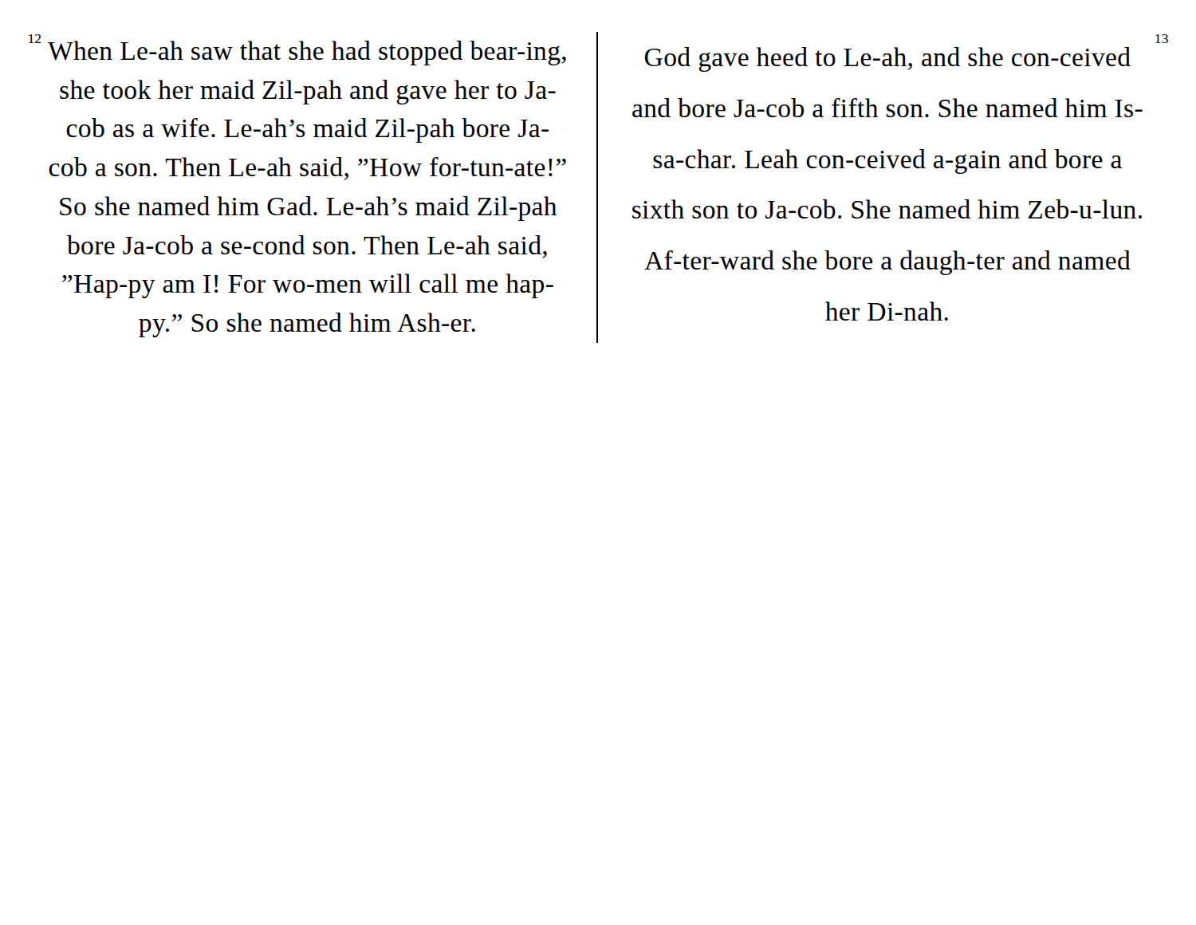12
When Le-ah saw that she had stopped bear-ing, she took her maid Zil-pah and gave her to Ja-cob as a wife. Le-ah’s maid Zil-pah bore Ja-cob a son. Then Le-ah said, ”How for-tun-ate!” So she named him Gad. Le-ah’s maid Zil-pah bore Ja-cob a se-cond son. Then Le-ah said, ”Hap-py am I! For wo-men will call me hap-py.” So she named him Ash-er.
13
God gave heed to Le-ah, and she con-ceived and bore Ja-cob a fifth son. She named him Is-sa-char. Leah con-ceived a-gain and bore a sixth son to Ja-cob. She named him Zeb-u-lun. Af-ter-ward she bore a daugh-ter and named her Di-nah.